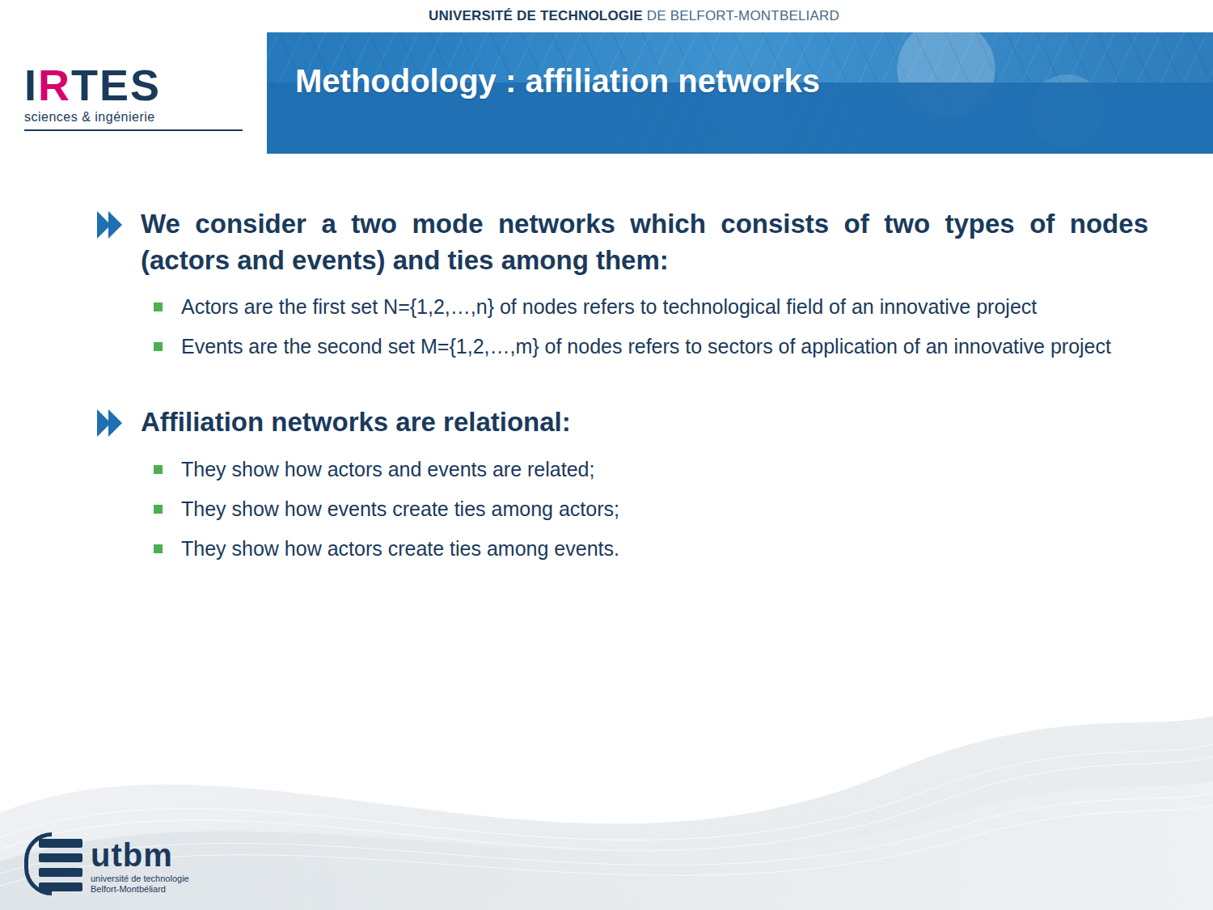UNIVERSITÉ DE TECHNOLOGIE DE BELFORT-MONTBELIARD
Methodology : affiliation networks
IRTES
sciences & ingénierie
We consider a two mode networks which consists of two types of nodes (actors and events) and ties among them:
Actors are the first set N={1,2,…,n} of nodes refers to technological field of an innovative project
Events are the second set M={1,2,…,m} of nodes refers to sectors of application of an innovative project
Affiliation networks are relational:
They show how actors and events are related;
They show how events create ties among actors;
They show how actors create ties among events.
utbm
université de technologie
Belfort-Montbéliard